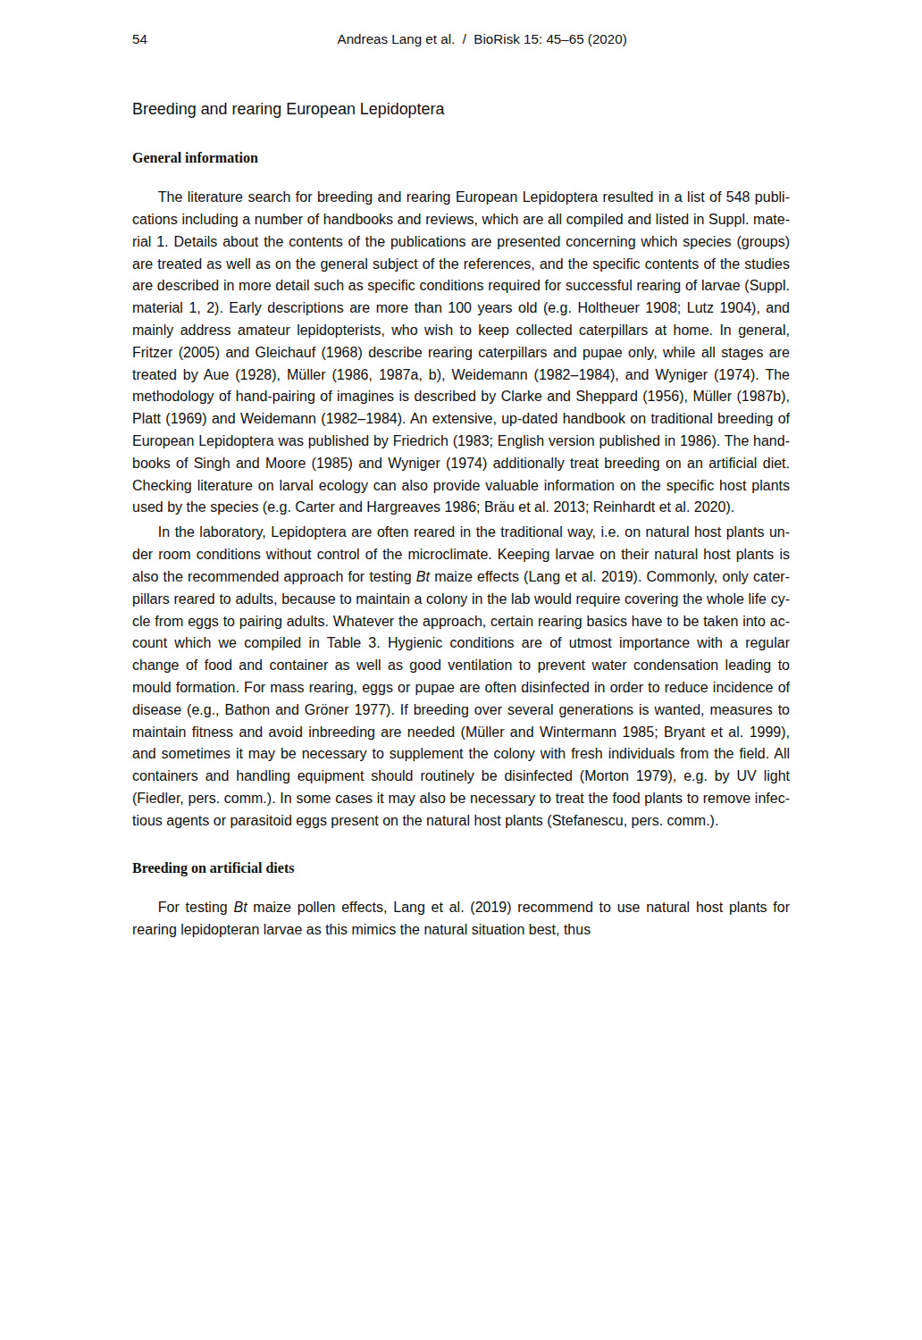54 Andreas Lang et al. / BioRisk 15: 45–65 (2020)
Breeding and rearing European Lepidoptera
General information
The literature search for breeding and rearing European Lepidoptera resulted in a list of 548 publications including a number of handbooks and reviews, which are all compiled and listed in Suppl. material 1. Details about the contents of the publications are presented concerning which species (groups) are treated as well as on the general subject of the references, and the specific contents of the studies are described in more detail such as specific conditions required for successful rearing of larvae (Suppl. material 1, 2). Early descriptions are more than 100 years old (e.g. Holtheuer 1908; Lutz 1904), and mainly address amateur lepidopterists, who wish to keep collected caterpillars at home. In general, Fritzer (2005) and Gleichauf (1968) describe rearing caterpillars and pupae only, while all stages are treated by Aue (1928), Müller (1986, 1987a, b), Weidemann (1982–1984), and Wyniger (1974). The methodology of hand-pairing of imagines is described by Clarke and Sheppard (1956), Müller (1987b), Platt (1969) and Weidemann (1982–1984). An extensive, up-dated handbook on traditional breeding of European Lepidoptera was published by Friedrich (1983; English version published in 1986). The handbooks of Singh and Moore (1985) and Wyniger (1974) additionally treat breeding on an artificial diet. Checking literature on larval ecology can also provide valuable information on the specific host plants used by the species (e.g. Carter and Hargreaves 1986; Bräu et al. 2013; Reinhardt et al. 2020).
In the laboratory, Lepidoptera are often reared in the traditional way, i.e. on natural host plants under room conditions without control of the microclimate. Keeping larvae on their natural host plants is also the recommended approach for testing Bt maize effects (Lang et al. 2019). Commonly, only caterpillars reared to adults, because to maintain a colony in the lab would require covering the whole life cycle from eggs to pairing adults. Whatever the approach, certain rearing basics have to be taken into account which we compiled in Table 3. Hygienic conditions are of utmost importance with a regular change of food and container as well as good ventilation to prevent water condensation leading to mould formation. For mass rearing, eggs or pupae are often disinfected in order to reduce incidence of disease (e.g., Bathon and Gröner 1977). If breeding over several generations is wanted, measures to maintain fitness and avoid inbreeding are needed (Müller and Wintermann 1985; Bryant et al. 1999), and sometimes it may be necessary to supplement the colony with fresh individuals from the field. All containers and handling equipment should routinely be disinfected (Morton 1979), e.g. by UV light (Fiedler, pers. comm.). In some cases it may also be necessary to treat the food plants to remove infectious agents or parasitoid eggs present on the natural host plants (Stefanescu, pers. comm.).
Breeding on artificial diets
For testing Bt maize pollen effects, Lang et al. (2019) recommend to use natural host plants for rearing lepidopteran larvae as this mimics the natural situation best, thus